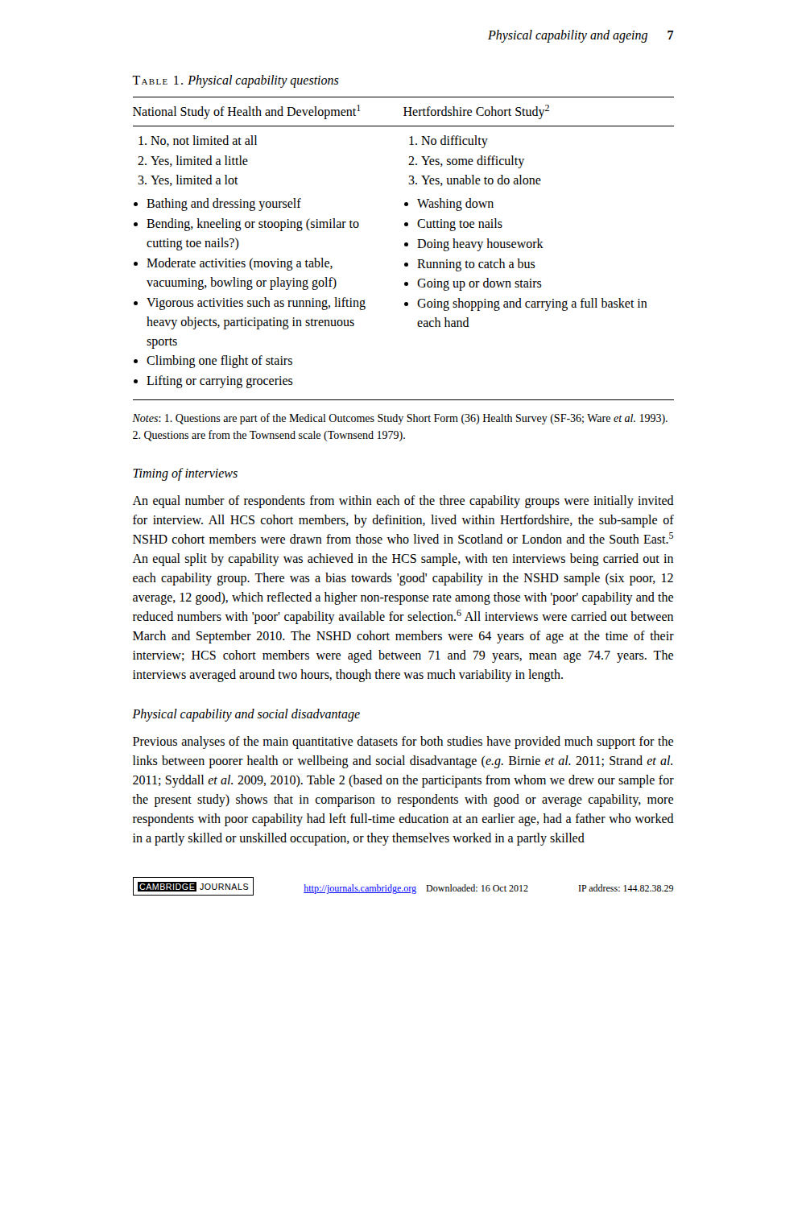Physical capability and ageing7
Table 1. Physical capability questions
| National Study of Health and Development 1 | Hertfordshire Cohort Study 2 |
| --- | --- |
| No, not limited at all Yes, limited a little Yes, limited a lot Bathing and dressing yourself Bending, kneeling or stooping (similar to cutting toe nails?) Moderate activities (moving a table, vacuuming, bowling or playing golf) Vigorous activities such as running, lifting heavy objects, participating in strenuous sports Climbing one flight of stairs Lifting or carrying groceries | No difficulty Yes, some difficulty Yes, unable to do alone Washing down Cutting toe nails Doing heavy housework Running to catch a bus Going up or down stairs Going shopping and carrying a full basket in each hand |
Notes: 1. Questions are part of the Medical Outcomes Study Short Form (36) Health Survey (SF-36; Ware et al. 1993). 2. Questions are from the Townsend scale (Townsend 1979).
Timing of interviews
An equal number of respondents from within each of the three capability groups were initially invited for interview. All HCS cohort members, by definition, lived within Hertfordshire, the sub-sample of NSHD cohort members were drawn from those who lived in Scotland or London and the South East.5 An equal split by capability was achieved in the HCS sample, with ten interviews being carried out in each capability group. There was a bias towards 'good' capability in the NSHD sample (six poor, 12 average, 12 good), which reflected a higher non-response rate among those with 'poor' capability and the reduced numbers with 'poor' capability available for selection.6 All interviews were carried out between March and September 2010. The NSHD cohort members were 64 years of age at the time of their interview; HCS cohort members were aged between 71 and 79 years, mean age 74.7 years. The interviews averaged around two hours, though there was much variability in length.
Physical capability and social disadvantage
Previous analyses of the main quantitative datasets for both studies have provided much support for the links between poorer health or wellbeing and social disadvantage (e.g. Birnie et al. 2011; Strand et al. 2011; Syddall et al. 2009, 2010). Table 2 (based on the participants from whom we drew our sample for the present study) shows that in comparison to respondents with good or average capability, more respondents with poor capability had left full-time education at an earlier age, had a father who worked in a partly skilled or unskilled occupation, or they themselves worked in a partly skilled
CAMBRIDGE JOURNALS
http://journals.cambridge.org Downloaded: 16 Oct 2012
IP address: 144.82.38.29